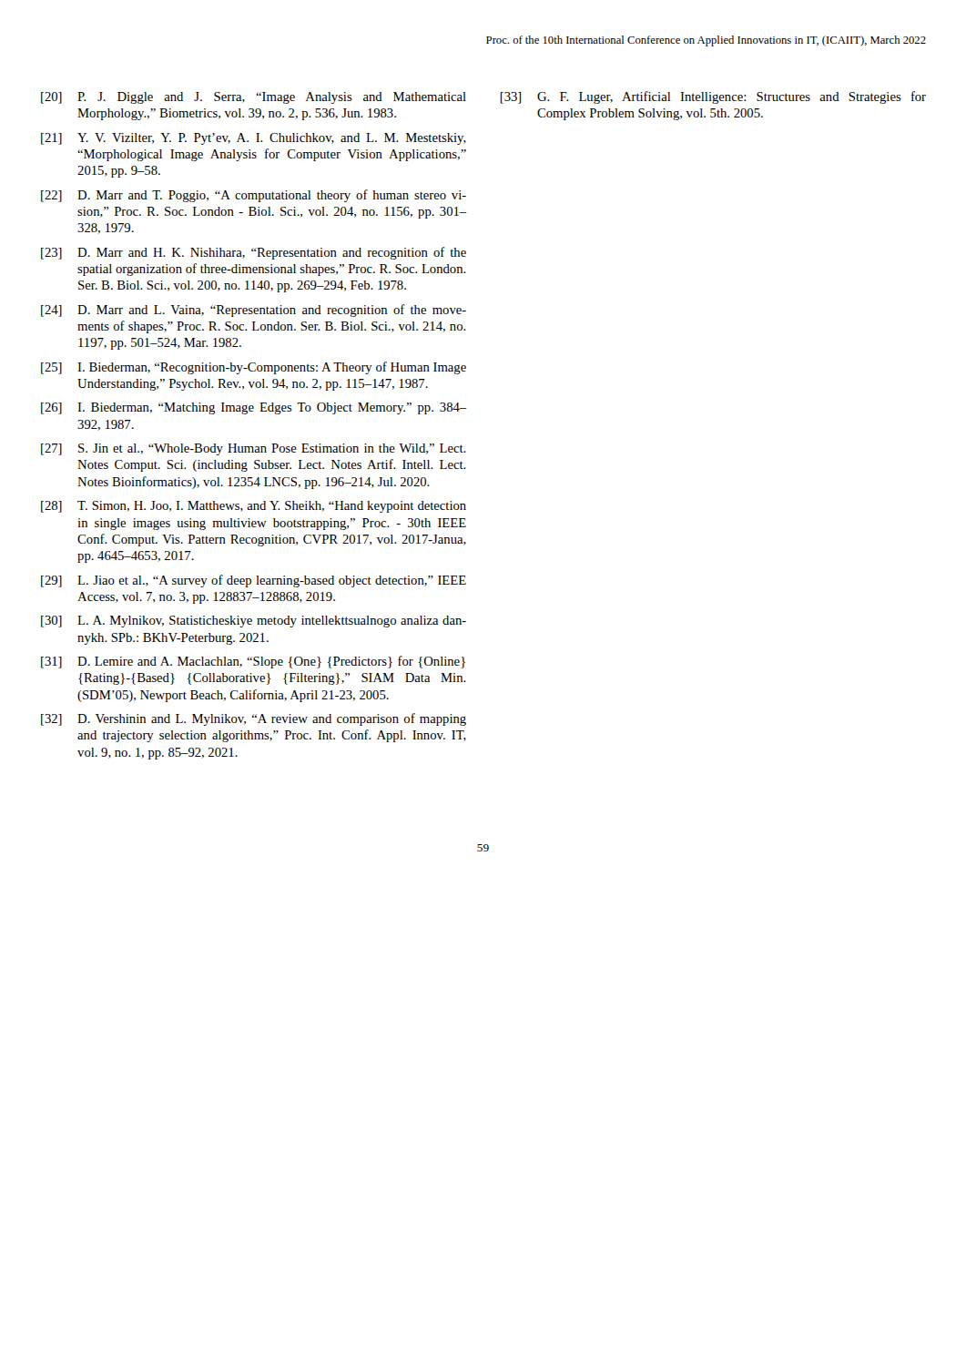Proc. of the 10th International Conference on Applied Innovations in IT, (ICAIIT), March 2022
[20] P. J. Diggle and J. Serra, “Image Analysis and Mathematical Morphology.,” Biometrics, vol. 39, no. 2, p. 536, Jun. 1983.
[21] Y. V. Vizilter, Y. P. Pyt’ev, A. I. Chulichkov, and L. M. Mestetskiy, “Morphological Image Analysis for Computer Vision Applications,” 2015, pp. 9–58.
[22] D. Marr and T. Poggio, “A computational theory of human stereo vision,” Proc. R. Soc. London - Biol. Sci., vol. 204, no. 1156, pp. 301–328, 1979.
[23] D. Marr and H. K. Nishihara, “Representation and recognition of the spatial organization of three-dimensional shapes,” Proc. R. Soc. London. Ser. B. Biol. Sci., vol. 200, no. 1140, pp. 269–294, Feb. 1978.
[24] D. Marr and L. Vaina, “Representation and recognition of the movements of shapes,” Proc. R. Soc. London. Ser. B. Biol. Sci., vol. 214, no. 1197, pp. 501–524, Mar. 1982.
[25] I. Biederman, “Recognition-by-Components: A Theory of Human Image Understanding,” Psychol. Rev., vol. 94, no. 2, pp. 115–147, 1987.
[26] I. Biederman, “Matching Image Edges To Object Memory.” pp. 384–392, 1987.
[27] S. Jin et al., “Whole-Body Human Pose Estimation in the Wild,” Lect. Notes Comput. Sci. (including Subser. Lect. Notes Artif. Intell. Lect. Notes Bioinformatics), vol. 12354 LNCS, pp. 196–214, Jul. 2020.
[28] T. Simon, H. Joo, I. Matthews, and Y. Sheikh, “Hand keypoint detection in single images using multiview bootstrapping,” Proc. - 30th IEEE Conf. Comput. Vis. Pattern Recognition, CVPR 2017, vol. 2017-Janua, pp. 4645–4653, 2017.
[29] L. Jiao et al., “A survey of deep learning-based object detection,” IEEE Access, vol. 7, no. 3, pp. 128837–128868, 2019.
[30] L. A. Mylnikov, Statisticheskiye metody intellekttsualnogo analiza dannykh. SPb.: BKhV-Peterburg. 2021.
[31] D. Lemire and A. Maclachlan, “Slope {One} {Predictors} for {Online} {Rating}-{Based} {Collaborative} {Filtering},” SIAM Data Min. (SDM’05), Newport Beach, California, April 21-23, 2005.
[32] D. Vershinin and L. Mylnikov, “A review and comparison of mapping and trajectory selection algorithms,” Proc. Int. Conf. Appl. Innov. IT, vol. 9, no. 1, pp. 85–92, 2021.
[33] G. F. Luger, Artificial Intelligence: Structures and Strategies for Complex Problem Solving, vol. 5th. 2005.
59